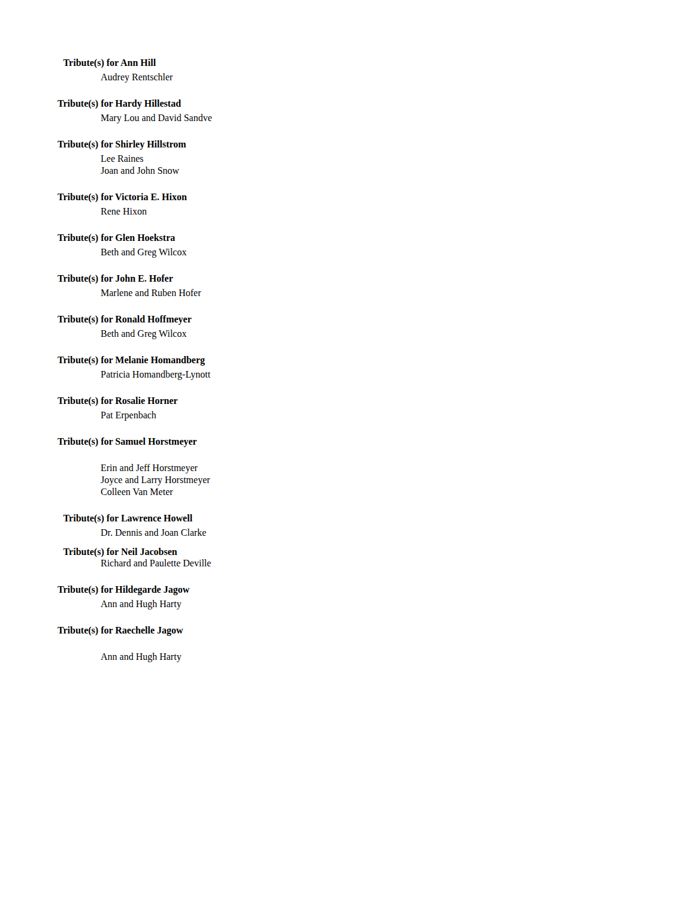Tribute(s) for Ann Hill
Audrey Rentschler
Tribute(s) for Hardy Hillestad
Mary Lou and David Sandve
Tribute(s) for Shirley Hillstrom
Lee Raines
Joan and John Snow
Tribute(s) for Victoria E. Hixon
Rene Hixon
Tribute(s) for Glen Hoekstra
Beth and Greg Wilcox
Tribute(s) for John E. Hofer
Marlene and Ruben Hofer
Tribute(s) for Ronald Hoffmeyer
Beth and Greg Wilcox
Tribute(s) for Melanie Homandberg
Patricia Homandberg-Lynott
Tribute(s) for Rosalie Horner
Pat Erpenbach
Tribute(s) for Samuel Horstmeyer
Erin and Jeff Horstmeyer
Joyce and Larry Horstmeyer
Colleen Van Meter
Tribute(s) for Lawrence Howell
Dr. Dennis and Joan Clarke
Tribute(s) for Neil Jacobsen
Richard and Paulette Deville
Tribute(s) for Hildegarde Jagow
Ann and Hugh Harty
Tribute(s) for Raechelle Jagow
Ann and Hugh Harty